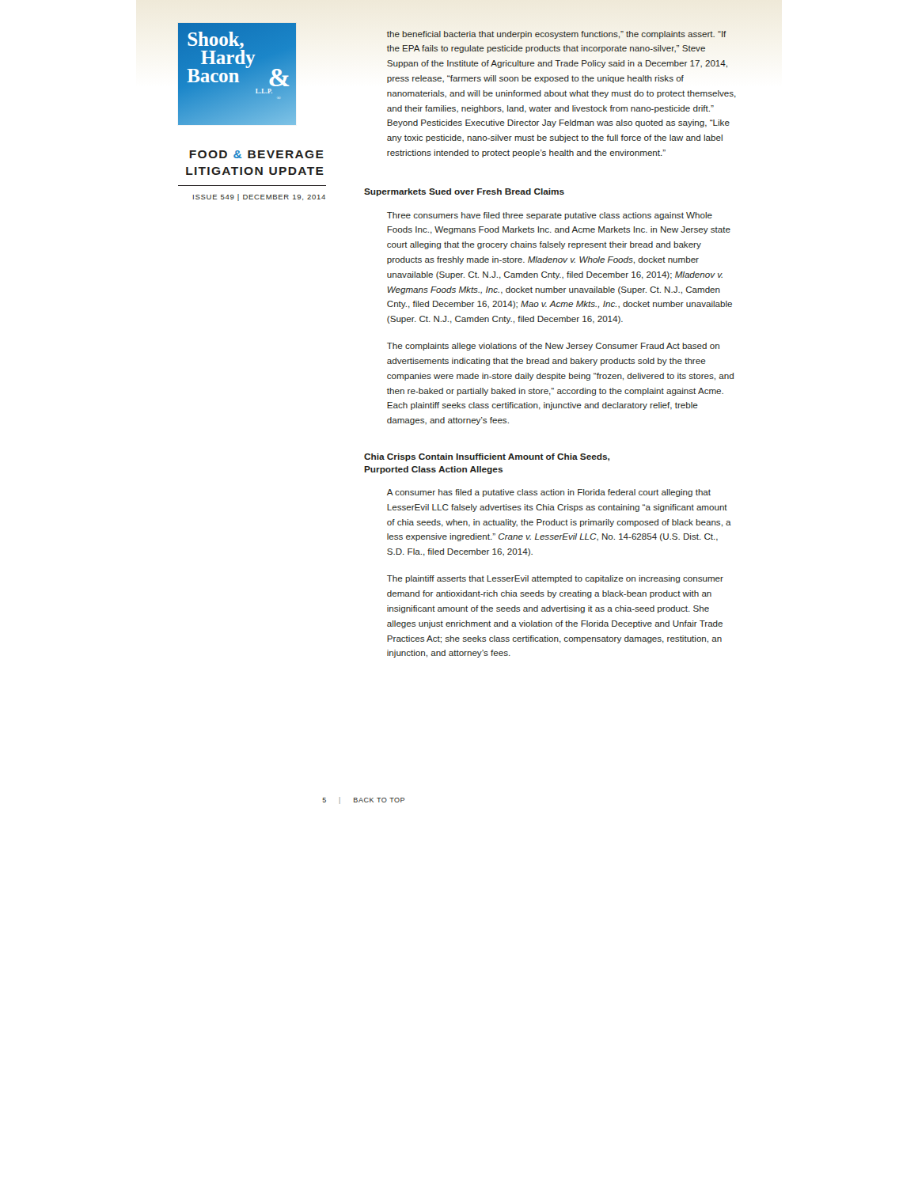Shook, Hardy Bacon
&
L.L.P.
®
Food & Beverage
Litigation Update
Issue 549 | December 19, 2014
the beneficial bacteria that underpin ecosystem functions,” the complaints assert. “If the EPA fails to regulate pesticide products that incorporate nano-silver,” Steve Suppan of the Institute of Agriculture and Trade Policy said in a December 17, 2014, press release, “farmers will soon be exposed to the unique health risks of nanomaterials, and will be uninformed about what they must do to protect themselves, and their families, neighbors, land, water and livestock from nano-pesticide drift.” Beyond Pesticides Executive Director Jay Feldman was also quoted as saying, “Like any toxic pesticide, nano-silver must be subject to the full force of the law and label restrictions intended to protect people’s health and the environment.”
Supermarkets Sued over Fresh Bread Claims
Three consumers have filed three separate putative class actions against Whole Foods Inc., Wegmans Food Markets Inc. and Acme Markets Inc. in New Jersey state court alleging that the grocery chains falsely represent their bread and bakery products as freshly made in-store. Mladenov v. Whole Foods, docket number unavailable (Super. Ct. N.J., Camden Cnty., filed December 16, 2014); Mladenov v. Wegmans Foods Mkts., Inc., docket number unavailable (Super. Ct. N.J., Camden Cnty., filed December 16, 2014); Mao v. Acme Mkts., Inc., docket number unavailable (Super. Ct. N.J., Camden Cnty., filed December 16, 2014).
The complaints allege violations of the New Jersey Consumer Fraud Act based on advertisements indicating that the bread and bakery products sold by the three companies were made in-store daily despite being “frozen, delivered to its stores, and then re-baked or partially baked in store,” according to the complaint against Acme. Each plaintiff seeks class certification, injunctive and declaratory relief, treble damages, and attorney’s fees.
Chia Crisps Contain Insufficient Amount of Chia Seeds,
Purported Class Action Alleges
A consumer has filed a putative class action in Florida federal court alleging that LesserEvil LLC falsely advertises its Chia Crisps as containing “a significant amount of chia seeds, when, in actuality, the Product is primarily composed of black beans, a less expensive ingredient.” Crane v. LesserEvil LLC, No. 14-62854 (U.S. Dist. Ct., S.D. Fla., filed December 16, 2014).
The plaintiff asserts that LesserEvil attempted to capitalize on increasing consumer demand for antioxidant-rich chia seeds by creating a black-bean product with an insignificant amount of the seeds and advertising it as a chia-seed product. She alleges unjust enrichment and a violation of the Florida Deceptive and Unfair Trade Practices Act; she seeks class certification, compensatory damages, restitution, an injunction, and attorney’s fees.
5 | Back to Top